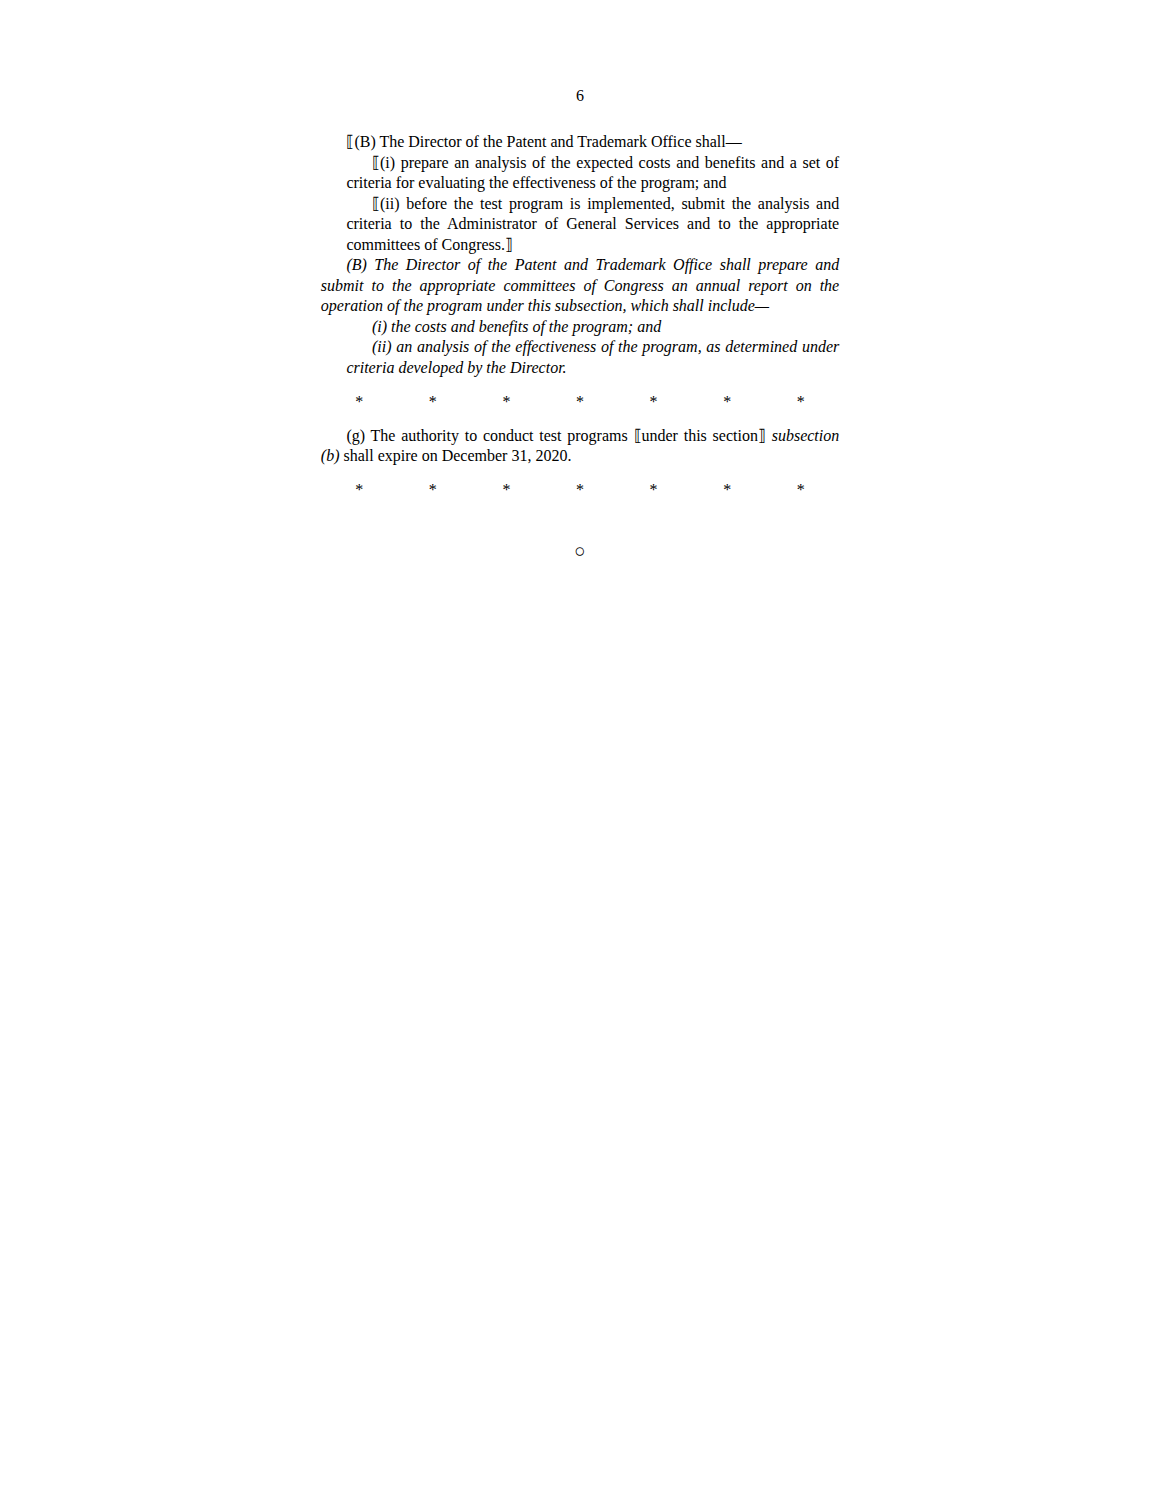6
⟦(B) The Director of the Patent and Trademark Office shall—
⟦(i) prepare an analysis of the expected costs and benefits and a set of criteria for evaluating the effectiveness of the program; and
⟦(ii) before the test program is implemented, submit the analysis and criteria to the Administrator of General Services and to the appropriate committees of Congress.⟧
(B) The Director of the Patent and Trademark Office shall prepare and submit to the appropriate committees of Congress an annual report on the operation of the program under this subsection, which shall include—
(i) the costs and benefits of the program; and
(ii) an analysis of the effectiveness of the program, as determined under criteria developed by the Director.
*******
(g) The authority to conduct test programs ⟦under this section⟧ subsection (b) shall expire on December 31, 2020.
*******
○